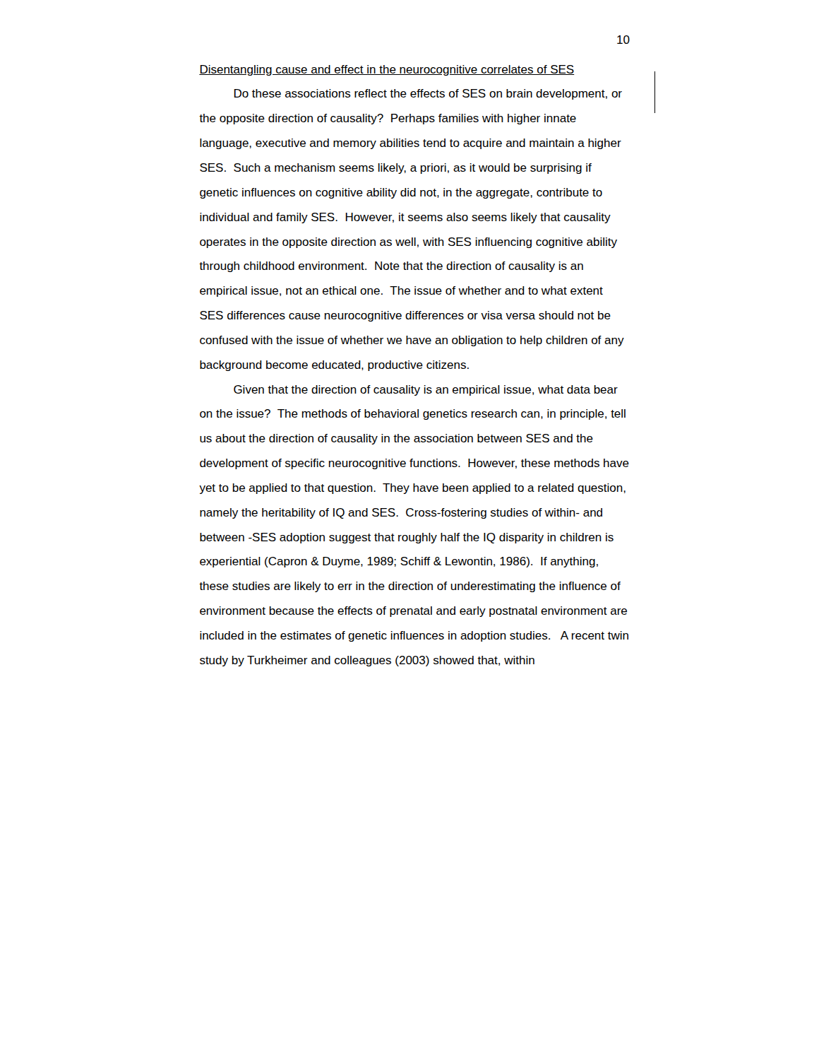10
Disentangling cause and effect in the neurocognitive correlates of SES
Do these associations reflect the effects of SES on brain development, or the opposite direction of causality? Perhaps families with higher innate language, executive and memory abilities tend to acquire and maintain a higher SES. Such a mechanism seems likely, a priori, as it would be surprising if genetic influences on cognitive ability did not, in the aggregate, contribute to individual and family SES. However, it seems also seems likely that causality operates in the opposite direction as well, with SES influencing cognitive ability through childhood environment. Note that the direction of causality is an empirical issue, not an ethical one. The issue of whether and to what extent SES differences cause neurocognitive differences or visa versa should not be confused with the issue of whether we have an obligation to help children of any background become educated, productive citizens.
Given that the direction of causality is an empirical issue, what data bear on the issue? The methods of behavioral genetics research can, in principle, tell us about the direction of causality in the association between SES and the development of specific neurocognitive functions. However, these methods have yet to be applied to that question. They have been applied to a related question, namely the heritability of IQ and SES. Cross-fostering studies of within- and between -SES adoption suggest that roughly half the IQ disparity in children is experiential (Capron & Duyme, 1989; Schiff & Lewontin, 1986). If anything, these studies are likely to err in the direction of underestimating the influence of environment because the effects of prenatal and early postnatal environment are included in the estimates of genetic influences in adoption studies. A recent twin study by Turkheimer and colleagues (2003) showed that, within